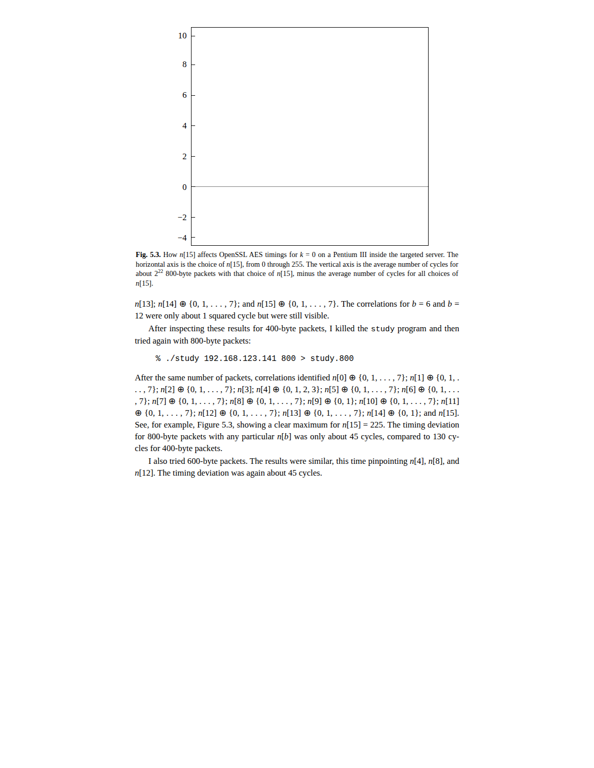10 8 6 4 2 0 −2 −4
Fig. 5.3. How n[15] affects OpenSSL AES timings for k = 0 on a Pentium III inside the targeted server. The horizontal axis is the choice of n[15], from 0 through 255. The vertical axis is the average number of cycles for about 222 800-byte packets with that choice of n[15], minus the average number of cycles for all choices of n[15].
n[13]; n[14] ⊕ {0, 1, . . . , 7}; and n[15] ⊕ {0, 1, . . . , 7}. The correlations for b = 6 and b = 12 were only about 1 squared cycle but were still visible.
After inspecting these results for 400-byte packets, I killed the study program and then tried again with 800-byte packets:
% ./study 192.168.123.141 800 > study.800
After the same number of packets, correlations identified n[0] ⊕ {0, 1, . . . , 7}; n[1] ⊕ {0, 1, . . . , 7}; n[2] ⊕ {0, 1, . . . , 7}; n[3]; n[4] ⊕ {0, 1, 2, 3}; n[5] ⊕ {0, 1, . . . , 7}; n[6] ⊕ {0, 1, . . . , 7}; n[7] ⊕ {0, 1, . . . , 7}; n[8] ⊕ {0, 1, . . . , 7}; n[9] ⊕ {0, 1}; n[10] ⊕ {0, 1, . . . , 7}; n[11] ⊕ {0, 1, . . . , 7}; n[12] ⊕ {0, 1, . . . , 7}; n[13] ⊕ {0, 1, . . . , 7}; n[14] ⊕ {0, 1}; and n[15]. See, for example, Figure 5.3, showing a clear maximum for n[15] = 225. The timing deviation for 800-byte packets with any particular n[b] was only about 45 cycles, compared to 130 cycles for 400-byte packets.
I also tried 600-byte packets. The results were similar, this time pinpointing n[4], n[8], and n[12]. The timing deviation was again about 45 cycles.